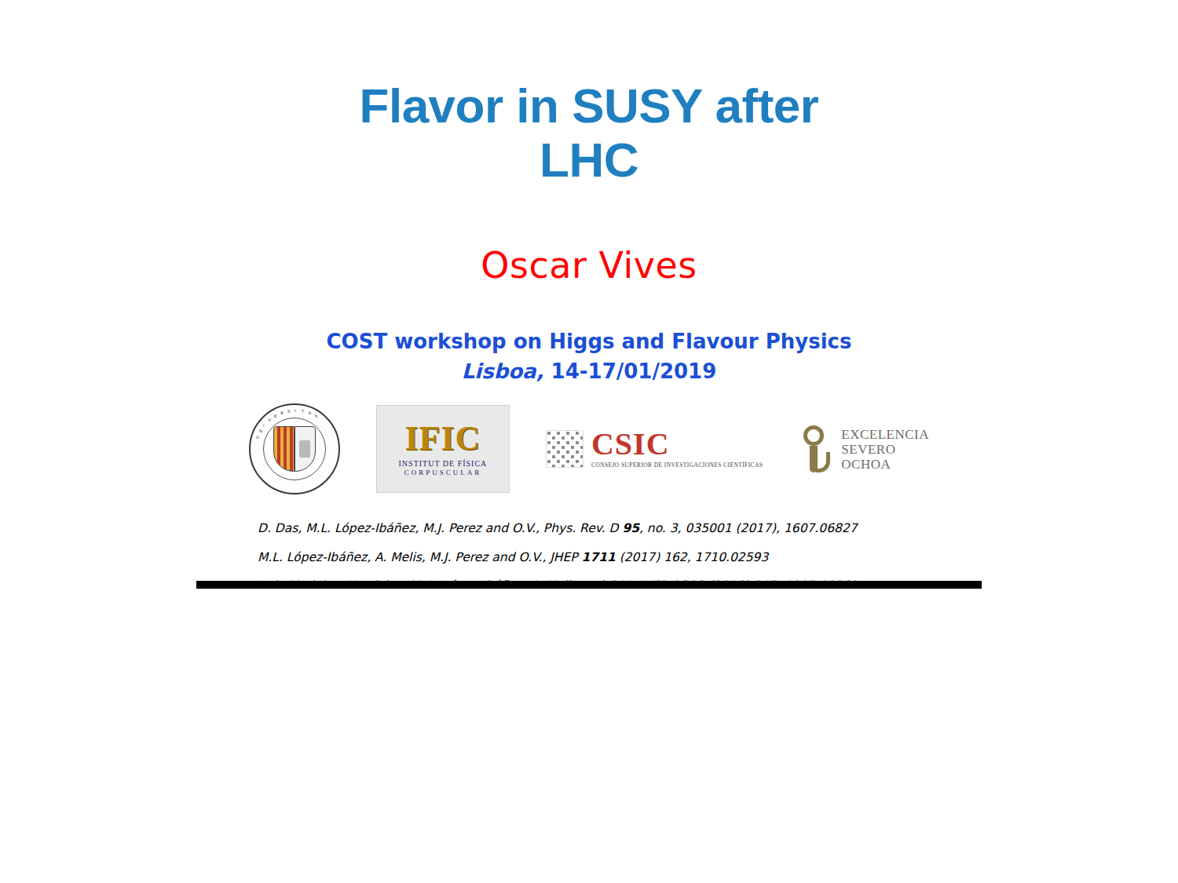Flavor in SUSY after
LHC
Oscar Vives
COST workshop on Higgs and Flavour Physics
Lisboa, 14-17/01/2019
U N I V E R S I T A S
IFIC
INSTITUT DE FÍSICA
CORPUSCULAR
CSIC
CONSEJO SUPERIOR DE INVESTIGACIONES CIENTÍFICAS
EXCELENCIA
SEVERO
OCHOA
D. Das, M.L. López-Ibáñez, M.J. Perez and O.V., Phys. Rev. D 95, no. 3, 035001 (2017), 1607.06827
M.L. López-Ibáñez, A. Melis, M.J. Perez and O.V., JHEP 1711 (2017) 162, 1710.02593
I. de Medeiros Varzielas, M. L. López-Ibáñez, A. Melis and O.V., JHEP 1809 (2018) 047, 1807.00860